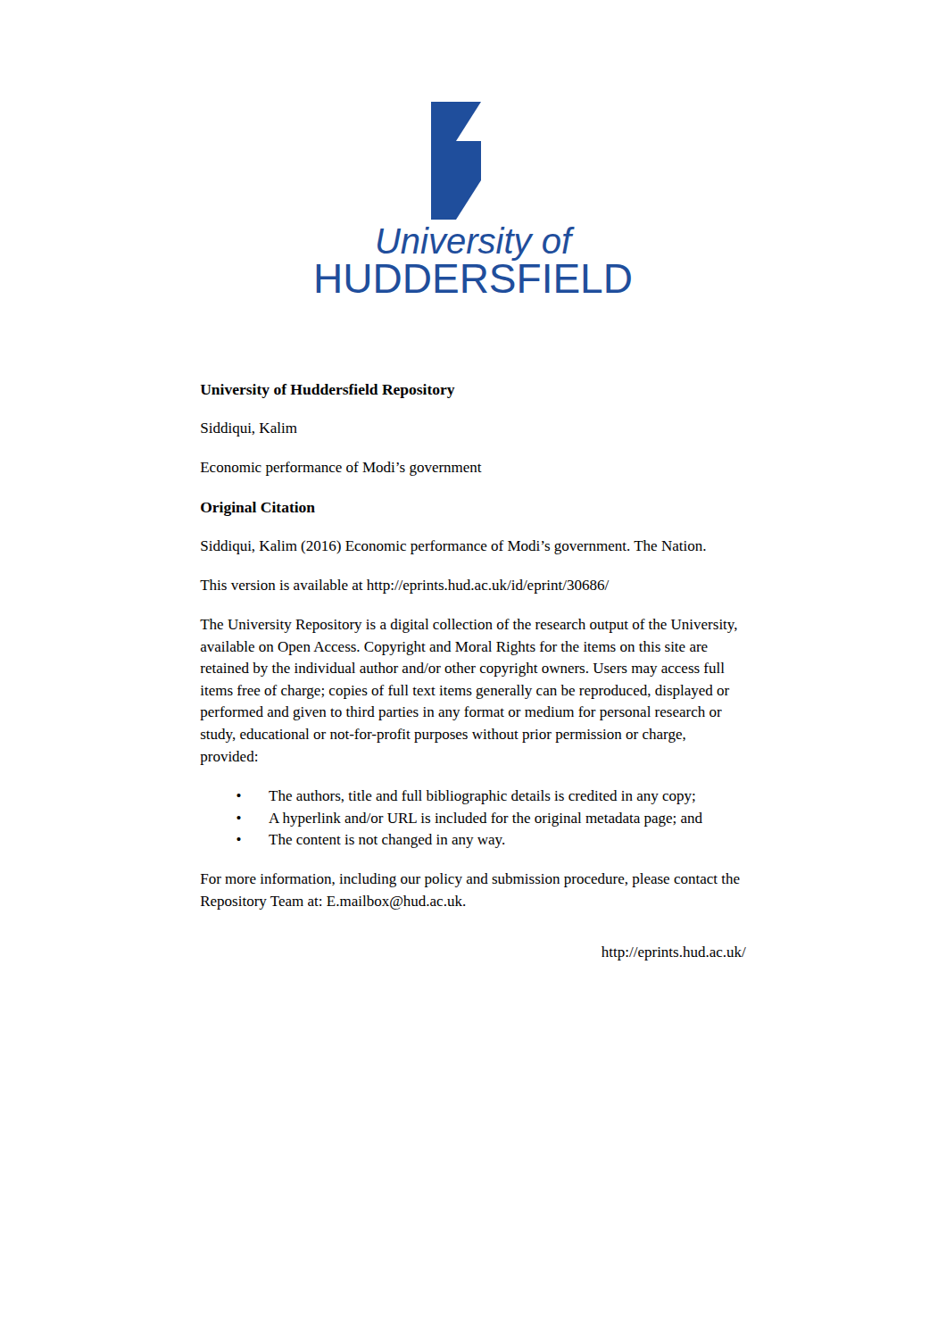University of HUDDERSFIELD
University of Huddersfield Repository
Siddiqui, Kalim
Economic performance of Modi’s government
Original Citation
Siddiqui, Kalim (2016) Economic performance of Modi’s government. The Nation.
This version is available at http://eprints.hud.ac.uk/id/eprint/30686/
The University Repository is a digital collection of the research output of the University, available on Open Access. Copyright and Moral Rights for the items on this site are retained by the individual author and/or other copyright owners. Users may access full items free of charge; copies of full text items generally can be reproduced, displayed or performed and given to third parties in any format or medium for personal research or study, educational or not-for-profit purposes without prior permission or charge, provided:
The authors, title and full bibliographic details is credited in any copy;
A hyperlink and/or URL is included for the original metadata page; and
The content is not changed in any way.
For more information, including our policy and submission procedure, please contact the Repository Team at: E.mailbox@hud.ac.uk.
http://eprints.hud.ac.uk/